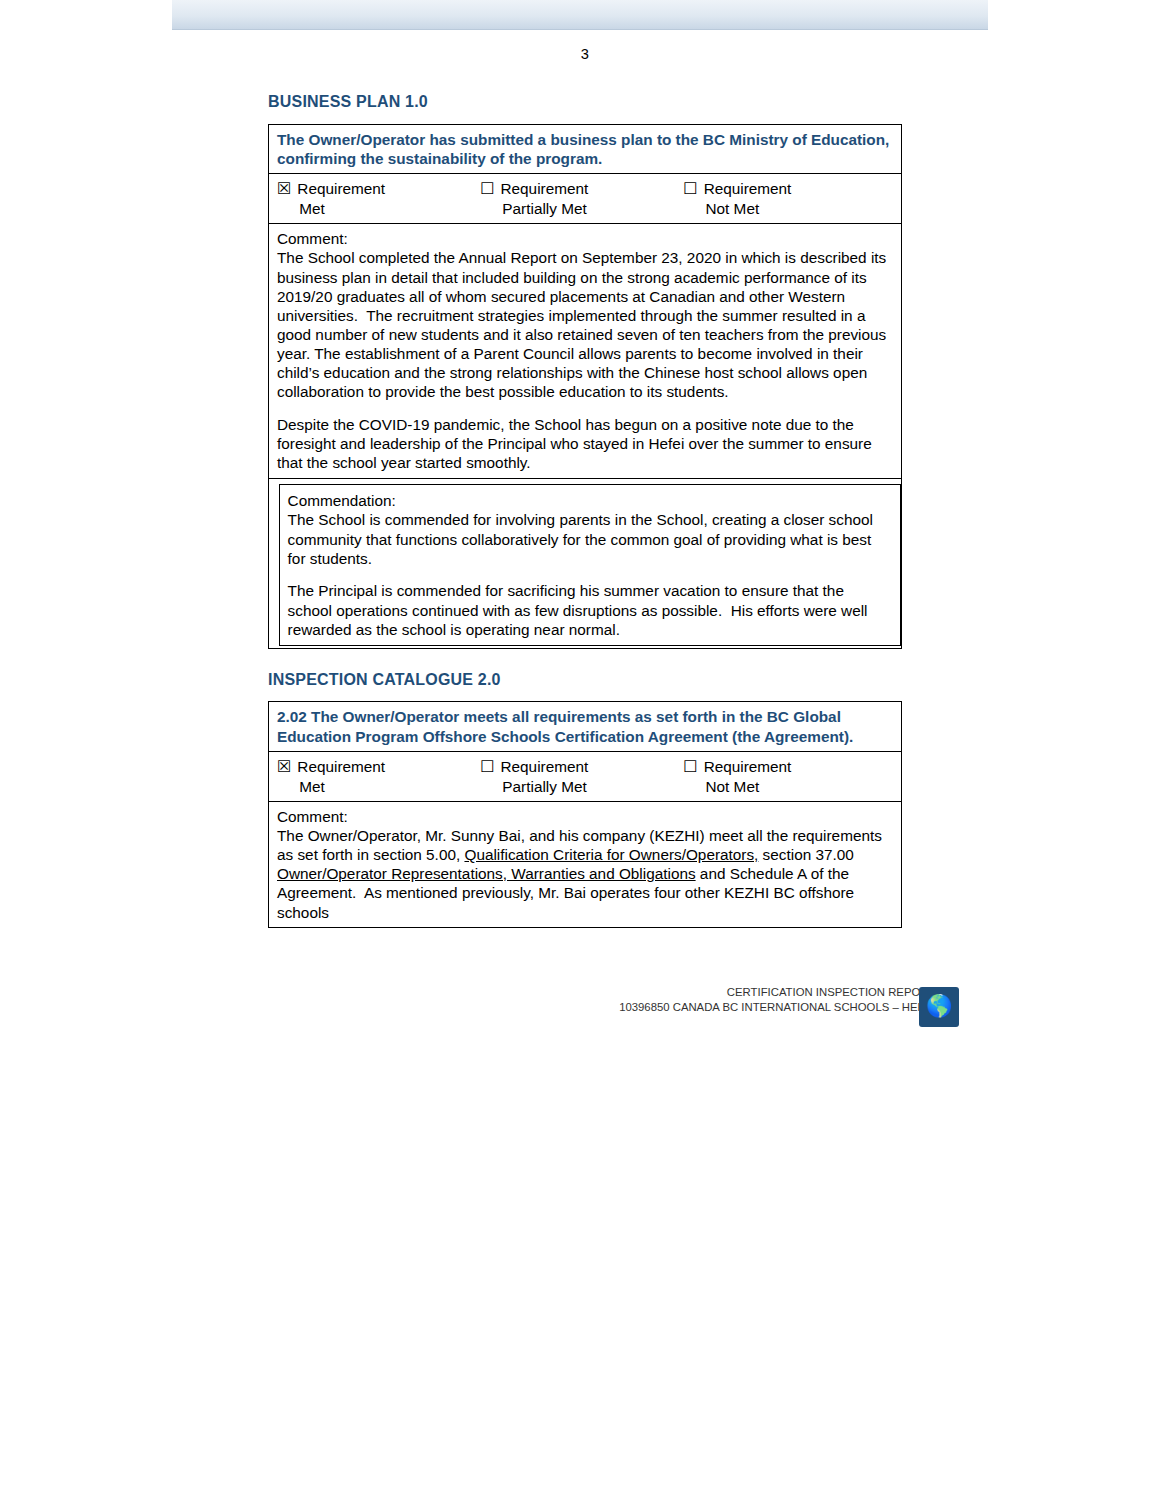3
BUSINESS PLAN 1.0
| The Owner/Operator has submitted a business plan to the BC Ministry of Education, confirming the sustainability of the program. |
| / ☒ Requirement Met / ☐ Requirement Partially Met / ☐ Requirement Not Met / |
| Comment: The School completed the Annual Report on September 23, 2020 in which is described its business plan in detail that included building on the strong academic performance of its 2019/20 graduates all of whom secured placements at Canadian and other Western universities. The recruitment strategies implemented through the summer resulted in a good number of new students and it also retained seven of ten teachers from the previous year. The establishment of a Parent Council allows parents to become involved in their child’s education and the strong relationships with the Chinese host school allows open collaboration to provide the best possible education to its students. Despite the COVID-19 pandemic, the School has begun on a positive note due to the foresight and leadership of the Principal who stayed in Hefei over the summer to ensure that the school year started smoothly. |
| Commendation: The School is commended for involving parents in the School, creating a closer school community that functions collaboratively for the common goal of providing what is best for students. The Principal is commended for sacrificing his summer vacation to ensure that the school operations continued with as few disruptions as possible. His efforts were well rewarded as the school is operating near normal. |
INSPECTION CATALOGUE 2.0
| 2.02 The Owner/Operator meets all requirements as set forth in the BC Global Education Program Offshore Schools Certification Agreement (the Agreement). |
| / ☒ Requirement Met / ☐ Requirement Partially Met / ☐ Requirement Not Met / |
| Comment: The Owner/Operator, Mr. Sunny Bai, and his company (KEZHI) meet all the requirements as set forth in section 5.00, Qualification Criteria for Owners/Operators, section 37.00 Owner/Operator Representations, Warranties and Obligations and Schedule A of the Agreement. As mentioned previously, Mr. Bai operates four other KEZHI BC offshore schools |
CERTIFICATION INSPECTION REPORT
10396850 CANADA BC INTERNATIONAL SCHOOLS – HEFEI
🌎